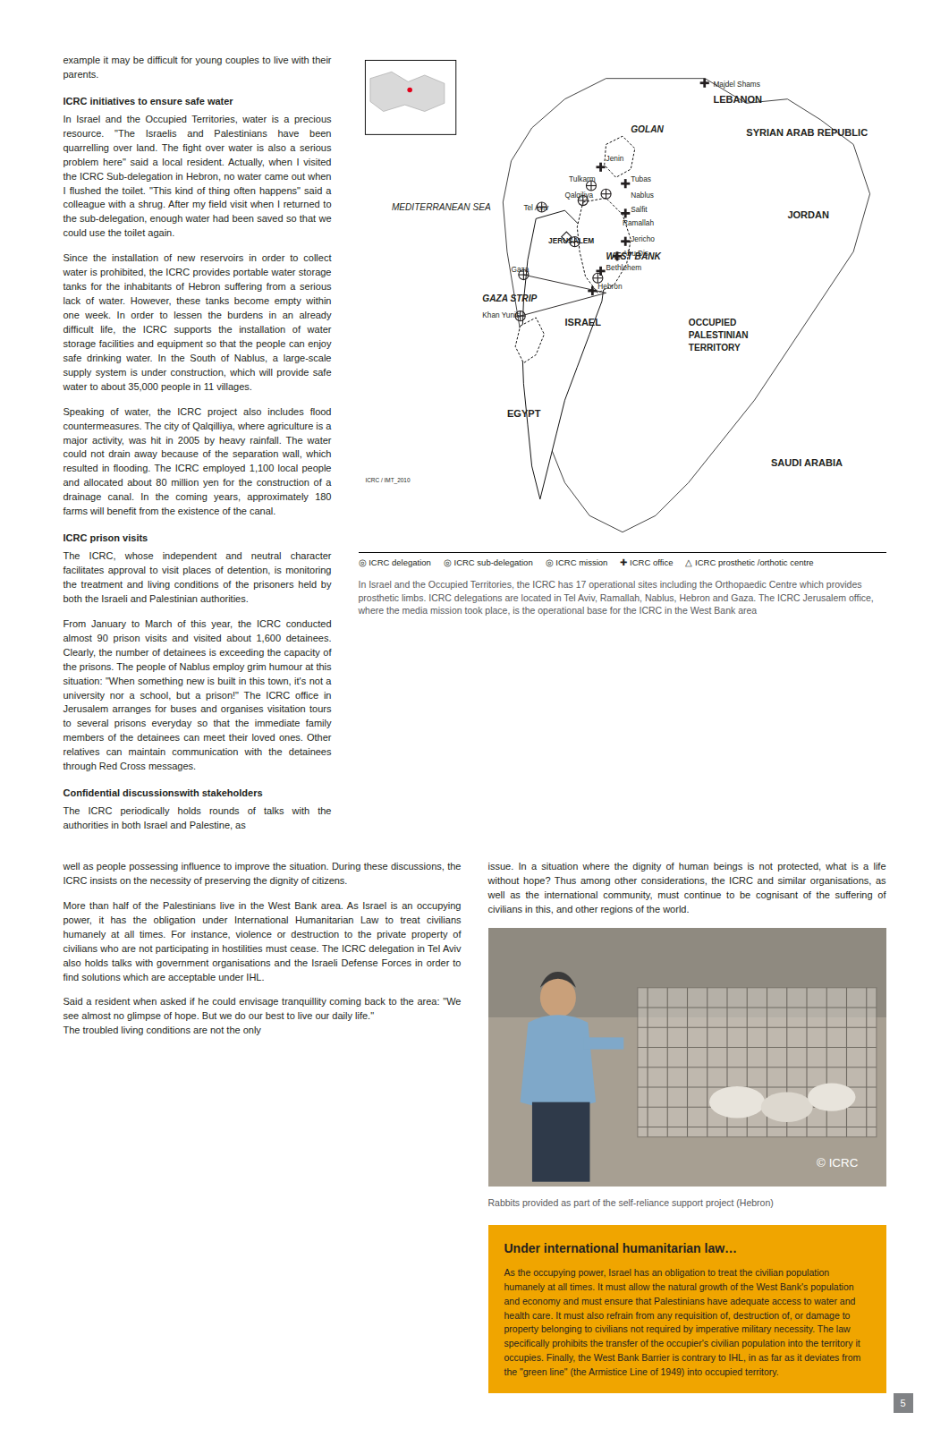example it may be difficult for young couples to live with their parents.
ICRC initiatives to ensure safe water
In Israel and the Occupied Territories, water is a precious resource. "The Israelis and Palestinians have been quarrelling over land. The fight over water is also a serious problem here" said a local resident. Actually, when I visited the ICRC Sub-delegation in Hebron, no water came out when I flushed the toilet. "This kind of thing often happens" said a colleague with a shrug. After my field visit when I returned to the sub-delegation, enough water had been saved so that we could use the toilet again.
Since the installation of new reservoirs in order to collect water is prohibited, the ICRC provides portable water storage tanks for the inhabitants of Hebron suffering from a serious lack of water. However, these tanks become empty within one week. In order to lessen the burdens in an already difficult life, the ICRC supports the installation of water storage facilities and equipment so that the people can enjoy safe drinking water. In the South of Nablus, a large-scale supply system is under construction, which will provide safe water to about 35,000 people in 11 villages.
Speaking of water, the ICRC project also includes flood countermeasures. The city of Qalqilliya, where agriculture is a major activity, was hit in 2005 by heavy rainfall. The water could not drain away because of the separation wall, which resulted in flooding. The ICRC employed 1,100 local people and allocated about 80 million yen for the construction of a drainage canal. In the coming years, approximately 180 farms will benefit from the existence of the canal.
ICRC prison visits
The ICRC, whose independent and neutral character facilitates approval to visit places of detention, is monitoring the treatment and living conditions of the prisoners held by both the Israeli and Palestinian authorities.
From January to March of this year, the ICRC conducted almost 90 prison visits and visited about 1,600 detainees. Clearly, the number of detainees is exceeding the capacity of the prisons. The people of Nablus employ grim humour at this situation: "When something new is built in this town, it's not a university nor a school, but a prison!" The ICRC office in Jerusalem arranges for buses and organises visitation tours to several prisons everyday so that the immediate family members of the detainees can meet their loved ones. Other relatives can maintain communication with the detainees through Red Cross messages.
Confidential discussionswith stakeholders
The ICRC periodically holds rounds of talks with the authorities in both Israel and Palestine, as
MEDITERRANEAN SEA LEBANON SYRIAN ARAB REPUBLIC GOLAN JORDAN WEST BANK GAZA STRIP ISRAEL OCCUPIED PALESTINIAN TERRITORY EGYPT SAUDI ARABIA Majdel Shams Jenin Tulkarm Tubas Qalqiliya Nablus Salfit Tel Aviv Ramallah JERUSALEM Jericho Abu Dis Bethlehem Hebron Gaza Khan Yunis ICRC / IMT_2010
◎ ICRC delegation ◎ ICRC sub-delegation ◎ ICRC mission ✚ ICRC office △ ICRC prosthetic /orthotic centre
In Israel and the Occupied Territories, the ICRC has 17 operational sites including the Orthopaedic Centre which provides prosthetic limbs. ICRC delegations are located in Tel Aviv, Ramallah, Nablus, Hebron and Gaza. The ICRC Jerusalem office, where the media mission took place, is the operational base for the ICRC in the West Bank area
well as people possessing influence to improve the situation. During these discussions, the ICRC insists on the necessity of preserving the dignity of citizens.
More than half of the Palestinians live in the West Bank area. As Israel is an occupying power, it has the obligation under International Humanitarian Law to treat civilians humanely at all times. For instance, violence or destruction to the private property of civilians who are not participating in hostilities must cease. The ICRC delegation in Tel Aviv also holds talks with government organisations and the Israeli Defense Forces in order to find solutions which are acceptable under IHL.
Said a resident when asked if he could envisage tranquillity coming back to the area: "We see almost no glimpse of hope. But we do our best to live our daily life."
The troubled living conditions are not the only
issue. In a situation where the dignity of human beings is not protected, what is a life without hope? Thus among other considerations, the ICRC and similar organisations, as well as the international community, must continue to be cognisant of the suffering of civilians in this, and other regions of the world.
© ICRC
Rabbits provided as part of the self-reliance support project (Hebron)
Under international humanitarian law…
As the occupying power, Israel has an obligation to treat the civilian population humanely at all times. It must allow the natural growth of the West Bank's population and economy and must ensure that Palestinians have adequate access to water and health care. It must also refrain from any requisition of, destruction of, or damage to property belonging to civilians not required by imperative military necessity. The law specifically prohibits the transfer of the occupier's civilian population into the territory it occupies. Finally, the West Bank Barrier is contrary to IHL, in as far as it deviates from the "green line" (the Armistice Line of 1949) into occupied territory.
5